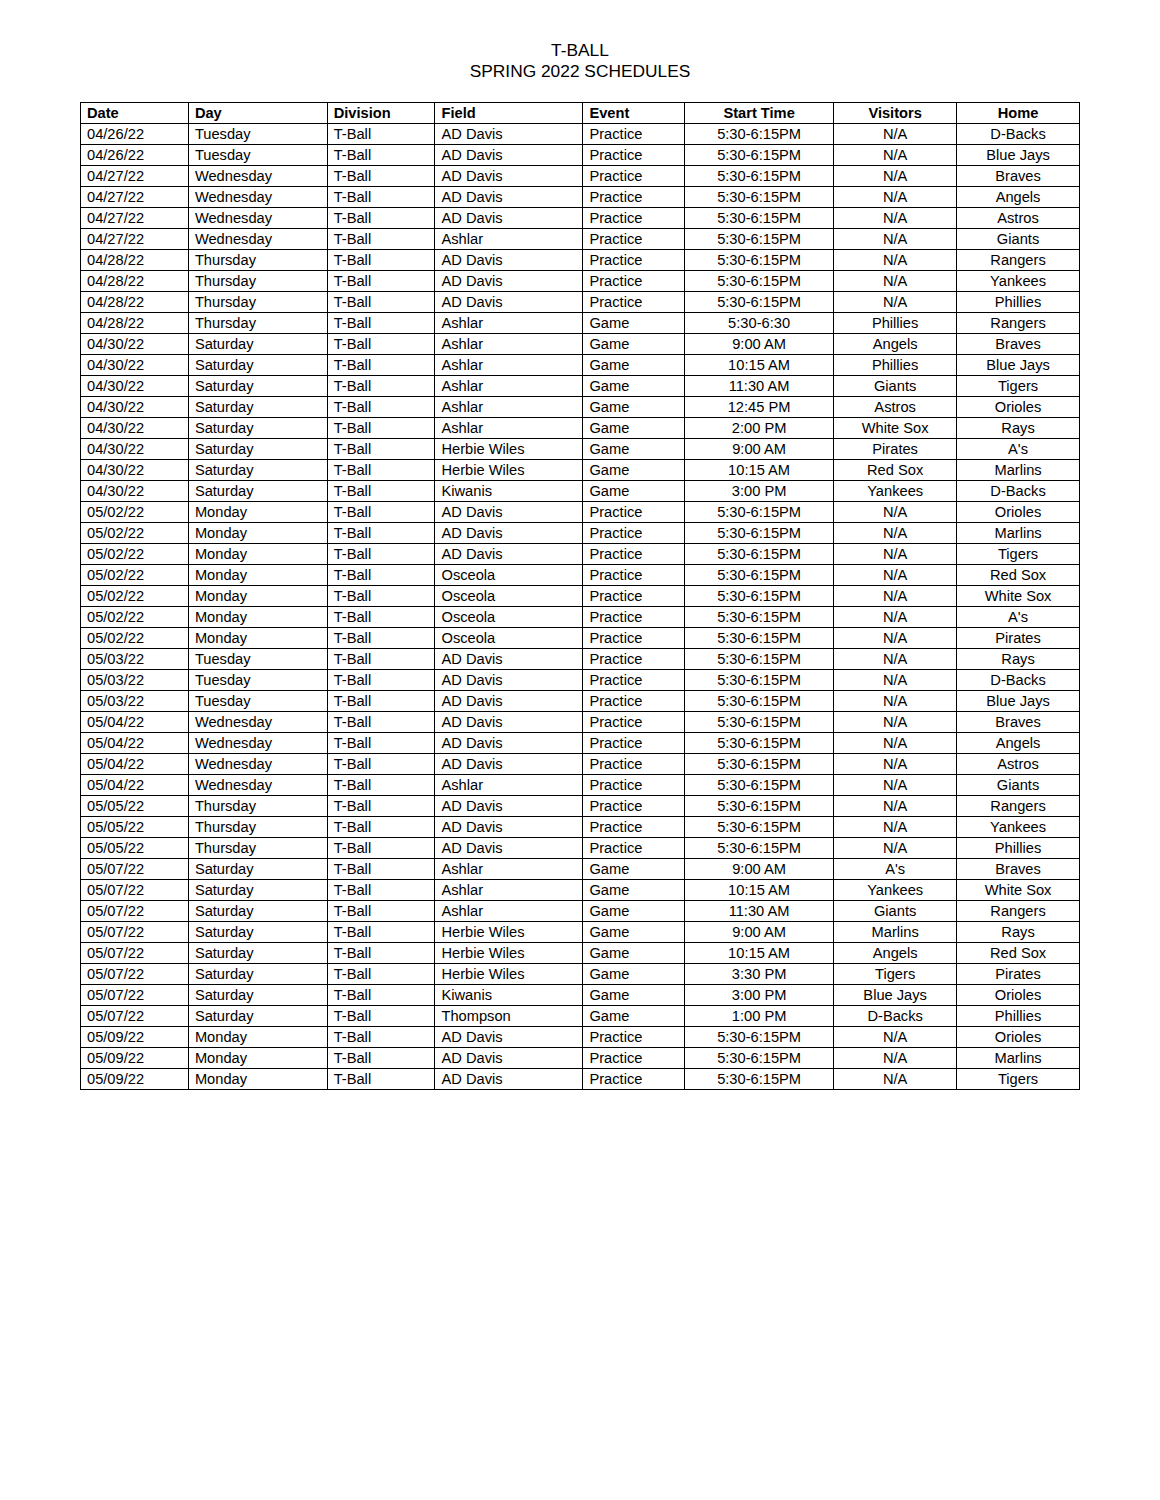T-BALL
SPRING 2022 SCHEDULES
| Date | Day | Division | Field | Event | Start Time | Visitors | Home |
| --- | --- | --- | --- | --- | --- | --- | --- |
| 04/26/22 | Tuesday | T-Ball | AD Davis | Practice | 5:30-6:15PM | N/A | D-Backs |
| 04/26/22 | Tuesday | T-Ball | AD Davis | Practice | 5:30-6:15PM | N/A | Blue Jays |
| 04/27/22 | Wednesday | T-Ball | AD Davis | Practice | 5:30-6:15PM | N/A | Braves |
| 04/27/22 | Wednesday | T-Ball | AD Davis | Practice | 5:30-6:15PM | N/A | Angels |
| 04/27/22 | Wednesday | T-Ball | AD Davis | Practice | 5:30-6:15PM | N/A | Astros |
| 04/27/22 | Wednesday | T-Ball | Ashlar | Practice | 5:30-6:15PM | N/A | Giants |
| 04/28/22 | Thursday | T-Ball | AD Davis | Practice | 5:30-6:15PM | N/A | Rangers |
| 04/28/22 | Thursday | T-Ball | AD Davis | Practice | 5:30-6:15PM | N/A | Yankees |
| 04/28/22 | Thursday | T-Ball | AD Davis | Practice | 5:30-6:15PM | N/A | Phillies |
| 04/28/22 | Thursday | T-Ball | Ashlar | Game | 5:30-6:30 | Phillies | Rangers |
| 04/30/22 | Saturday | T-Ball | Ashlar | Game | 9:00 AM | Angels | Braves |
| 04/30/22 | Saturday | T-Ball | Ashlar | Game | 10:15 AM | Phillies | Blue Jays |
| 04/30/22 | Saturday | T-Ball | Ashlar | Game | 11:30 AM | Giants | Tigers |
| 04/30/22 | Saturday | T-Ball | Ashlar | Game | 12:45 PM | Astros | Orioles |
| 04/30/22 | Saturday | T-Ball | Ashlar | Game | 2:00 PM | White Sox | Rays |
| 04/30/22 | Saturday | T-Ball | Herbie Wiles | Game | 9:00 AM | Pirates | A's |
| 04/30/22 | Saturday | T-Ball | Herbie Wiles | Game | 10:15 AM | Red Sox | Marlins |
| 04/30/22 | Saturday | T-Ball | Kiwanis | Game | 3:00 PM | Yankees | D-Backs |
| 05/02/22 | Monday | T-Ball | AD Davis | Practice | 5:30-6:15PM | N/A | Orioles |
| 05/02/22 | Monday | T-Ball | AD Davis | Practice | 5:30-6:15PM | N/A | Marlins |
| 05/02/22 | Monday | T-Ball | AD Davis | Practice | 5:30-6:15PM | N/A | Tigers |
| 05/02/22 | Monday | T-Ball | Osceola | Practice | 5:30-6:15PM | N/A | Red Sox |
| 05/02/22 | Monday | T-Ball | Osceola | Practice | 5:30-6:15PM | N/A | White Sox |
| 05/02/22 | Monday | T-Ball | Osceola | Practice | 5:30-6:15PM | N/A | A's |
| 05/02/22 | Monday | T-Ball | Osceola | Practice | 5:30-6:15PM | N/A | Pirates |
| 05/03/22 | Tuesday | T-Ball | AD Davis | Practice | 5:30-6:15PM | N/A | Rays |
| 05/03/22 | Tuesday | T-Ball | AD Davis | Practice | 5:30-6:15PM | N/A | D-Backs |
| 05/03/22 | Tuesday | T-Ball | AD Davis | Practice | 5:30-6:15PM | N/A | Blue Jays |
| 05/04/22 | Wednesday | T-Ball | AD Davis | Practice | 5:30-6:15PM | N/A | Braves |
| 05/04/22 | Wednesday | T-Ball | AD Davis | Practice | 5:30-6:15PM | N/A | Angels |
| 05/04/22 | Wednesday | T-Ball | AD Davis | Practice | 5:30-6:15PM | N/A | Astros |
| 05/04/22 | Wednesday | T-Ball | Ashlar | Practice | 5:30-6:15PM | N/A | Giants |
| 05/05/22 | Thursday | T-Ball | AD Davis | Practice | 5:30-6:15PM | N/A | Rangers |
| 05/05/22 | Thursday | T-Ball | AD Davis | Practice | 5:30-6:15PM | N/A | Yankees |
| 05/05/22 | Thursday | T-Ball | AD Davis | Practice | 5:30-6:15PM | N/A | Phillies |
| 05/07/22 | Saturday | T-Ball | Ashlar | Game | 9:00 AM | A's | Braves |
| 05/07/22 | Saturday | T-Ball | Ashlar | Game | 10:15 AM | Yankees | White Sox |
| 05/07/22 | Saturday | T-Ball | Ashlar | Game | 11:30 AM | Giants | Rangers |
| 05/07/22 | Saturday | T-Ball | Herbie Wiles | Game | 9:00 AM | Marlins | Rays |
| 05/07/22 | Saturday | T-Ball | Herbie Wiles | Game | 10:15 AM | Angels | Red Sox |
| 05/07/22 | Saturday | T-Ball | Herbie Wiles | Game | 3:30 PM | Tigers | Pirates |
| 05/07/22 | Saturday | T-Ball | Kiwanis | Game | 3:00 PM | Blue Jays | Orioles |
| 05/07/22 | Saturday | T-Ball | Thompson | Game | 1:00 PM | D-Backs | Phillies |
| 05/09/22 | Monday | T-Ball | AD Davis | Practice | 5:30-6:15PM | N/A | Orioles |
| 05/09/22 | Monday | T-Ball | AD Davis | Practice | 5:30-6:15PM | N/A | Marlins |
| 05/09/22 | Monday | T-Ball | AD Davis | Practice | 5:30-6:15PM | N/A | Tigers |